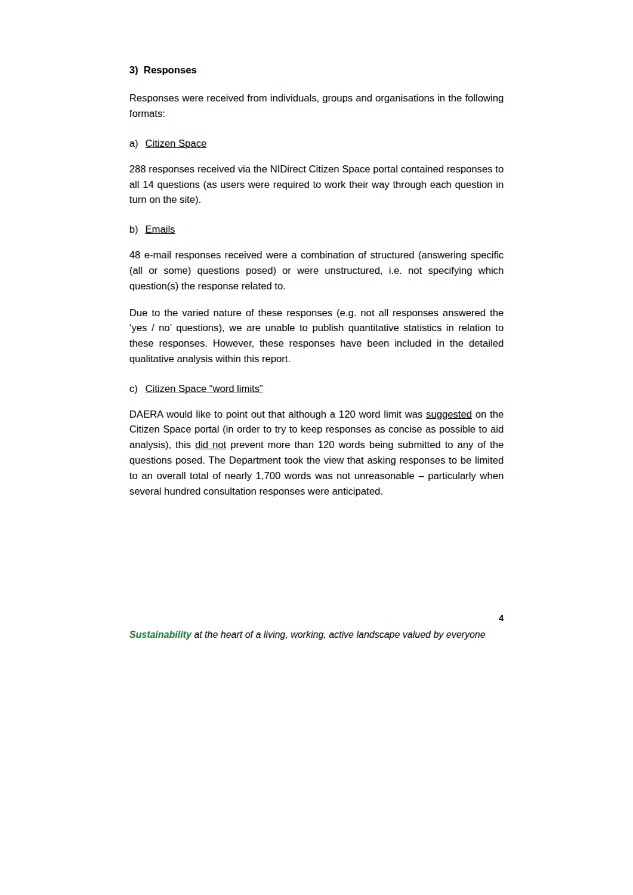3) Responses
Responses were received from individuals, groups and organisations in the following formats:
a) Citizen Space
288 responses received via the NIDirect Citizen Space portal contained responses to all 14 questions (as users were required to work their way through each question in turn on the site).
b) Emails
48 e-mail responses received were a combination of structured (answering specific (all or some) questions posed) or were unstructured, i.e. not specifying which question(s) the response related to.
Due to the varied nature of these responses (e.g. not all responses answered the ‘yes / no’ questions), we are unable to publish quantitative statistics in relation to these responses. However, these responses have been included in the detailed qualitative analysis within this report.
c) Citizen Space “word limits”
DAERA would like to point out that although a 120 word limit was suggested on the Citizen Space portal (in order to try to keep responses as concise as possible to aid analysis), this did not prevent more than 120 words being submitted to any of the questions posed. The Department took the view that asking responses to be limited to an overall total of nearly 1,700 words was not unreasonable – particularly when several hundred consultation responses were anticipated.
4
Sustainability at the heart of a living, working, active landscape valued by everyone